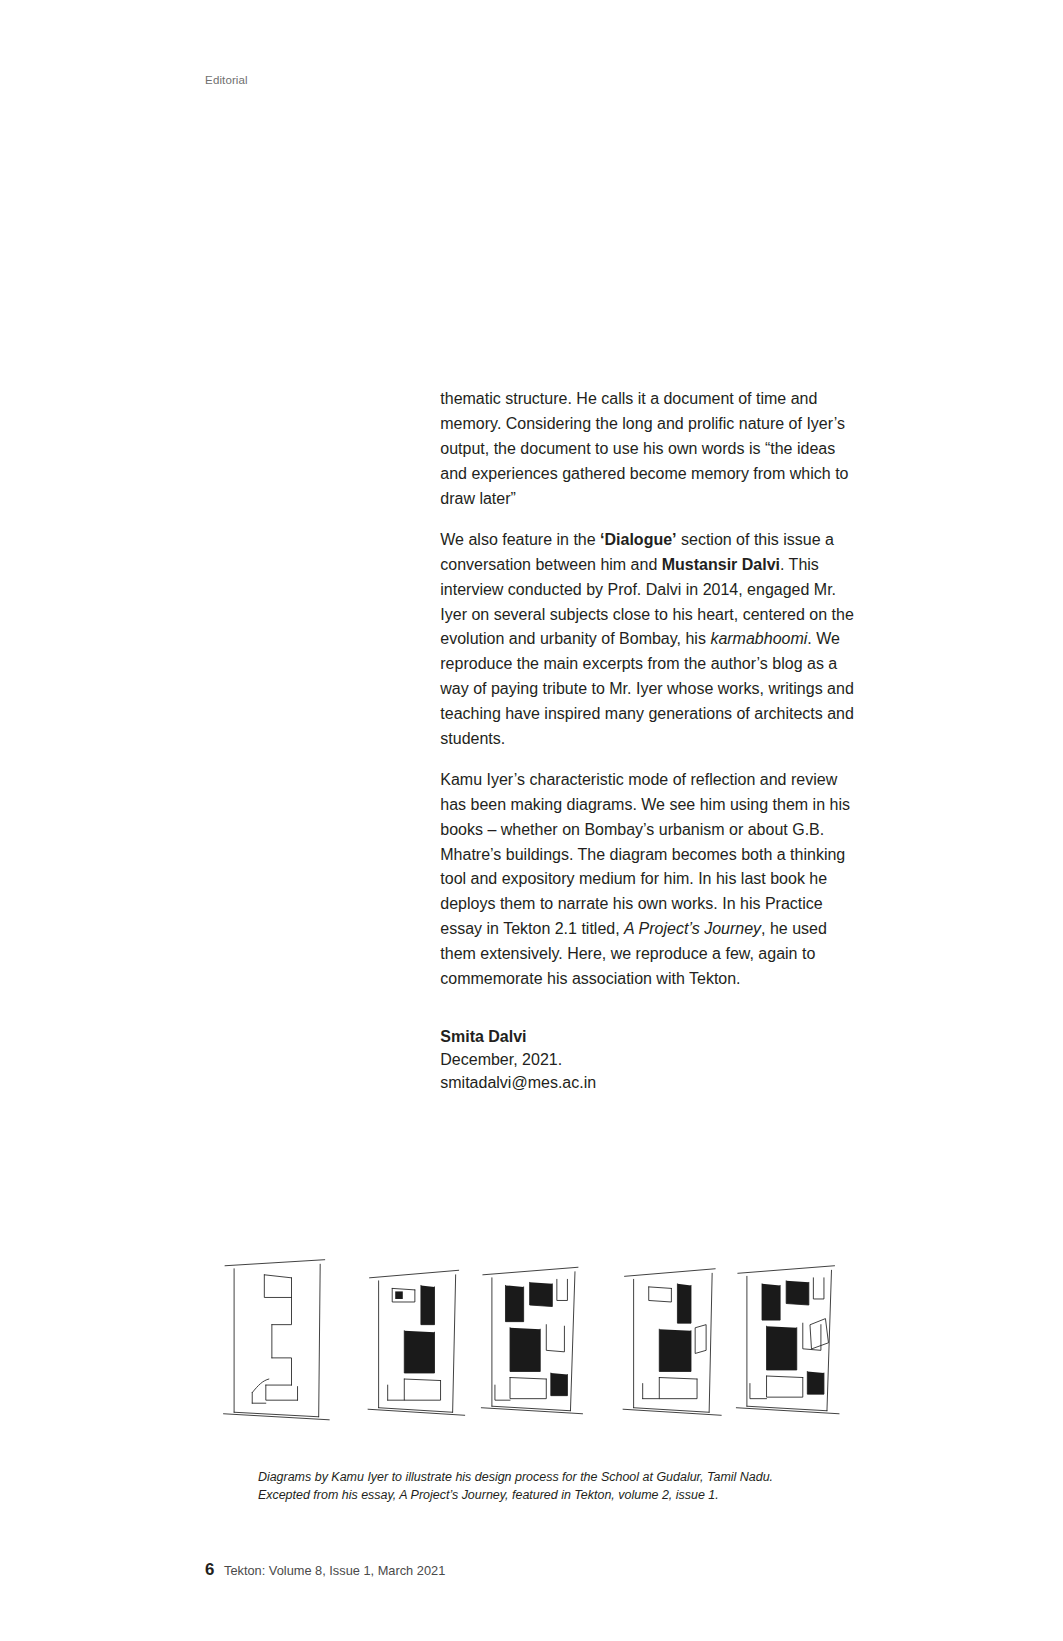Editorial
thematic structure. He calls it a document of time and memory. Considering the long and prolific nature of Iyer’s output, the document to use his own words is “the ideas and experiences gathered become memory from which to draw later”
We also feature in the ‘Dialogue’ section of this issue a conversation between him and Mustansir Dalvi. This interview conducted by Prof. Dalvi in 2014, engaged Mr. Iyer on several subjects close to his heart, centered on the evolution and urbanity of Bombay, his karmabhoomi. We reproduce the main excerpts from the author’s blog as a way of paying tribute to Mr. Iyer whose works, writings and teaching have inspired many generations of architects and students.
Kamu Iyer’s characteristic mode of reflection and review has been making diagrams. We see him using them in his books – whether on Bombay’s urbanism or about G.B. Mhatre’s buildings. The diagram becomes both a thinking tool and expository medium for him. In his last book he deploys them to narrate his own works. In his Practice essay in Tekton 2.1 titled, A Project’s Journey, he used them extensively. Here, we reproduce a few, again to commemorate his association with Tekton.
Smita Dalvi
December, 2021.
smitadalvi@mes.ac.in
Diagrams by Kamu Iyer to illustrate his design process for the School at Gudalur, Tamil Nadu. Excepted from his essay, A Project’s Journey, featured in Tekton, volume 2, issue 1.
6 Tekton: Volume 8, Issue 1, March 2021